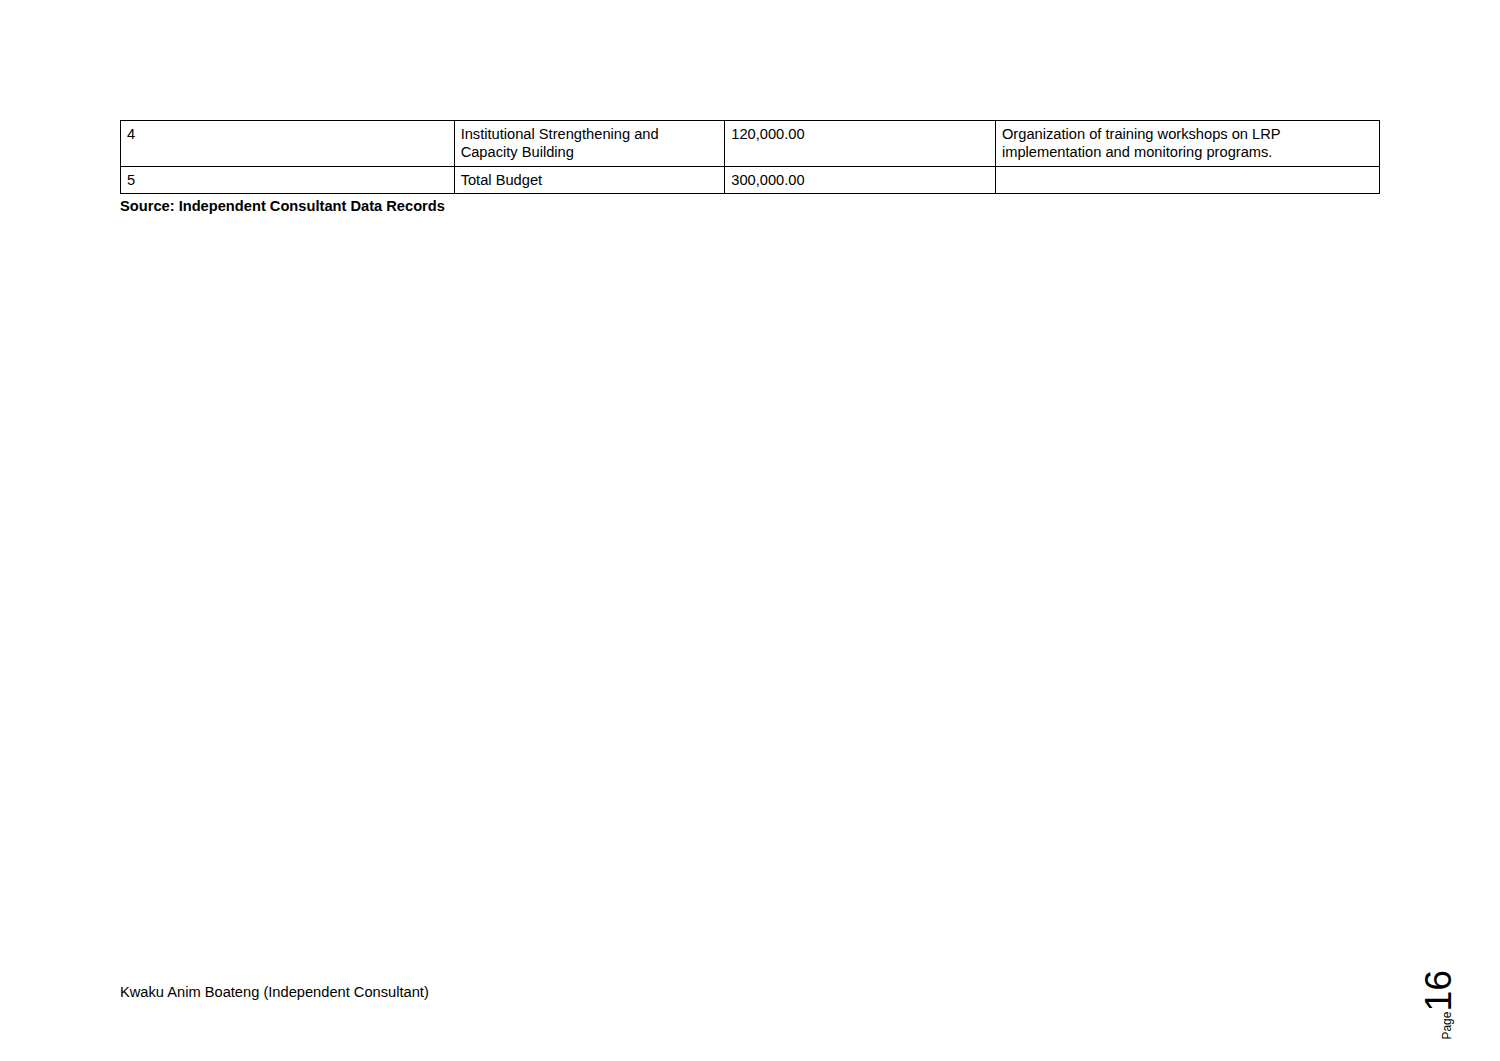| 4 | Institutional Strengthening and Capacity Building | 120,000.00 | Organization of training workshops on LRP implementation and monitoring programs. |
| 5 | Total Budget | 300,000.00 | |
Source: Independent Consultant Data Records
Kwaku Anim Boateng (Independent Consultant)
Page 16